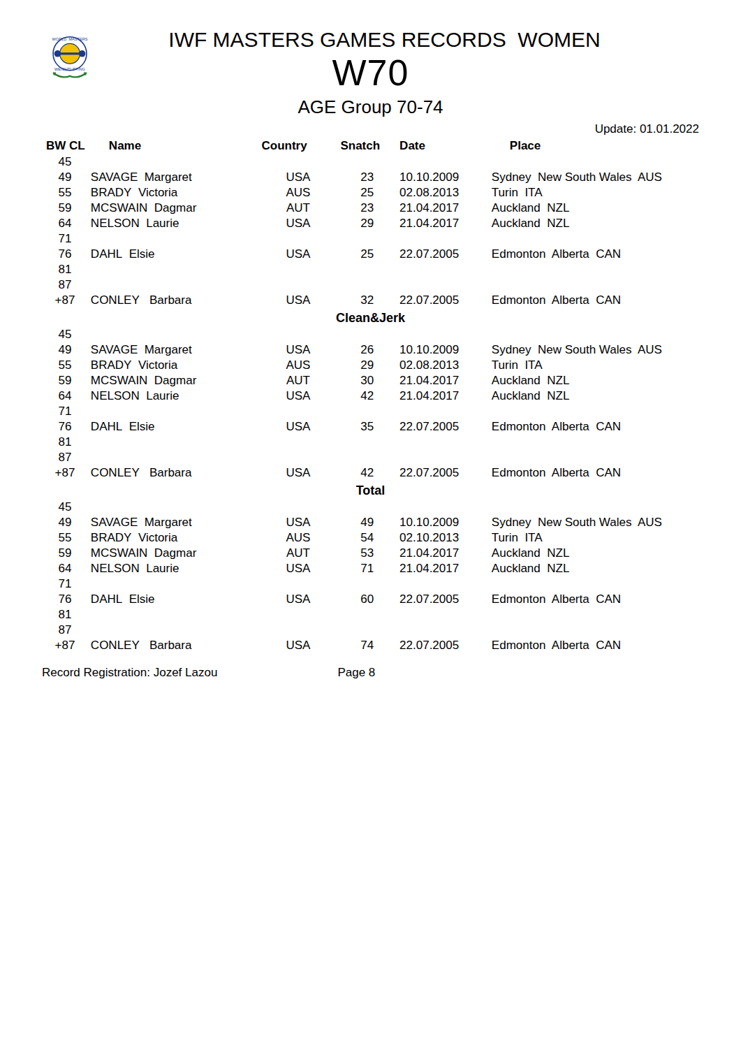WORLD MASTERS WEIGHTLIFTING
IWF MASTERS GAMES RECORDS WOMEN
W70
AGE Group 70-74
Update: 01.01.2022
| BW CL | Name | Country | Snatch | Date | Place |
| --- | --- | --- | --- | --- | --- |
| 45 | | | | | |
| 49 | SAVAGE Margaret | USA | 23 | 10.10.2009 | Sydney New South Wales AUS |
| 55 | BRADY Victoria | AUS | 25 | 02.08.2013 | Turin ITA |
| 59 | MCSWAIN Dagmar | AUT | 23 | 21.04.2017 | Auckland NZL |
| 64 | NELSON Laurie | USA | 29 | 21.04.2017 | Auckland NZL |
| 71 | | | | | |
| 76 | DAHL Elsie | USA | 25 | 22.07.2005 | Edmonton Alberta CAN |
| 81 | | | | | |
| 87 | | | | | |
| +87 | CONLEY Barbara | USA | 32 | 22.07.2005 | Edmonton Alberta CAN |
| Clean&Jerk |
| 45 | | | | | |
| 49 | SAVAGE Margaret | USA | 26 | 10.10.2009 | Sydney New South Wales AUS |
| 55 | BRADY Victoria | AUS | 29 | 02.08.2013 | Turin ITA |
| 59 | MCSWAIN Dagmar | AUT | 30 | 21.04.2017 | Auckland NZL |
| 64 | NELSON Laurie | USA | 42 | 21.04.2017 | Auckland NZL |
| 71 | | | | | |
| 76 | DAHL Elsie | USA | 35 | 22.07.2005 | Edmonton Alberta CAN |
| 81 | | | | | |
| 87 | | | | | |
| +87 | CONLEY Barbara | USA | 42 | 22.07.2005 | Edmonton Alberta CAN |
| Total |
| 45 | | | | | |
| 49 | SAVAGE Margaret | USA | 49 | 10.10.2009 | Sydney New South Wales AUS |
| 55 | BRADY Victoria | AUS | 54 | 02.10.2013 | Turin ITA |
| 59 | MCSWAIN Dagmar | AUT | 53 | 21.04.2017 | Auckland NZL |
| 64 | NELSON Laurie | USA | 71 | 21.04.2017 | Auckland NZL |
| 71 | | | | | |
| 76 | DAHL Elsie | USA | 60 | 22.07.2005 | Edmonton Alberta CAN |
| 81 | | | | | |
| 87 | | | | | |
| +87 | CONLEY Barbara | USA | 74 | 22.07.2005 | Edmonton Alberta CAN |
Record Registration: Jozef Lazou
Page 8